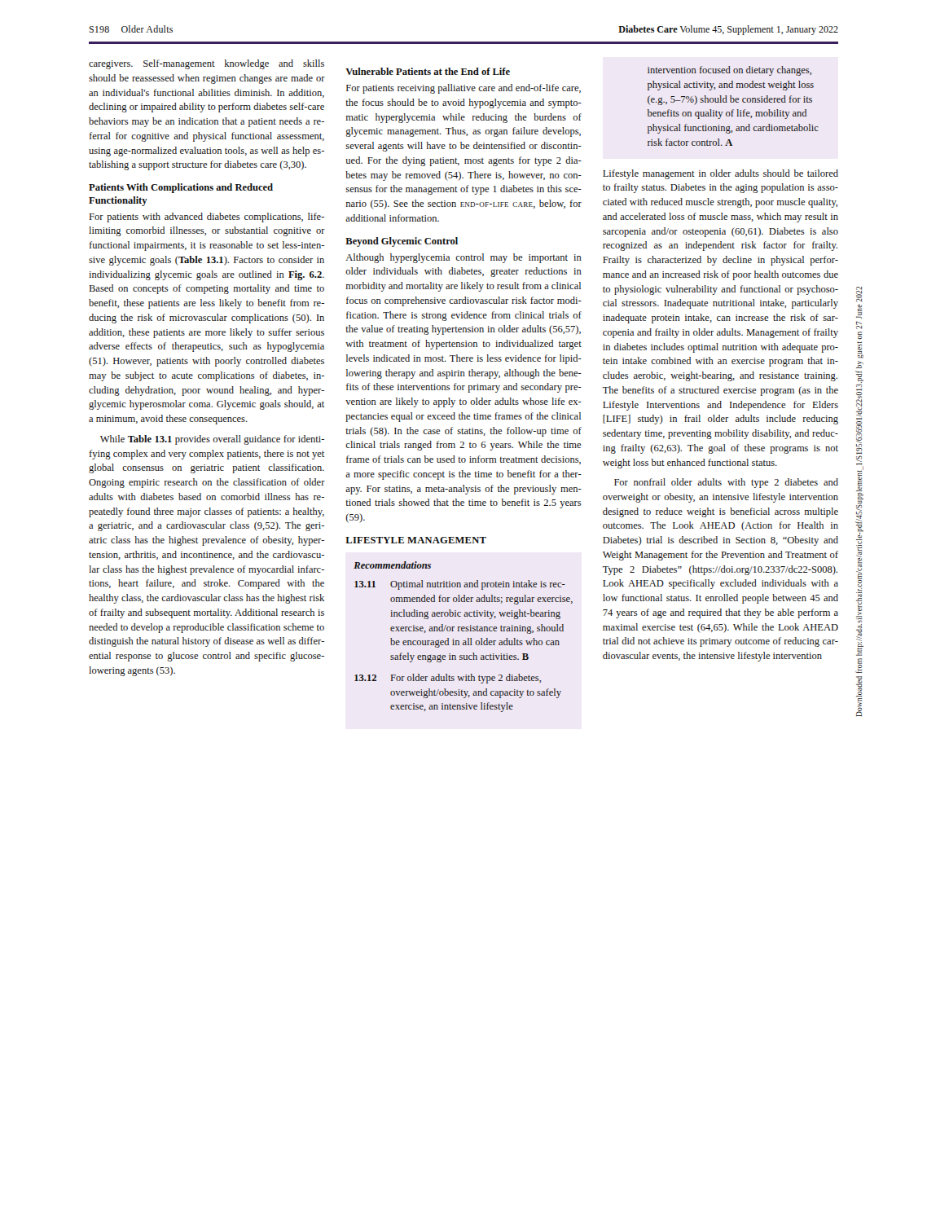S198 Older Adults
Diabetes Care Volume 45, Supplement 1, January 2022
caregivers. Self-management knowledge and skills should be reassessed when regimen changes are made or an individual's functional abilities diminish. In addition, declining or impaired ability to perform diabetes self-care behaviors may be an indication that a patient needs a referral for cognitive and physical functional assessment, using age-normalized evaluation tools, as well as help establishing a support structure for diabetes care (3,30).
Patients With Complications and Reduced Functionality
For patients with advanced diabetes complications, life-limiting comorbid illnesses, or substantial cognitive or functional impairments, it is reasonable to set less-intensive glycemic goals (Table 13.1). Factors to consider in individualizing glycemic goals are outlined in Fig. 6.2. Based on concepts of competing mortality and time to benefit, these patients are less likely to benefit from reducing the risk of microvascular complications (50). In addition, these patients are more likely to suffer serious adverse effects of therapeutics, such as hypoglycemia (51). However, patients with poorly controlled diabetes may be subject to acute complications of diabetes, including dehydration, poor wound healing, and hyperglycemic hyperosmolar coma. Glycemic goals should, at a minimum, avoid these consequences.
While Table 13.1 provides overall guidance for identifying complex and very complex patients, there is not yet global consensus on geriatric patient classification. Ongoing empiric research on the classification of older adults with diabetes based on comorbid illness has repeatedly found three major classes of patients: a healthy, a geriatric, and a cardiovascular class (9,52). The geriatric class has the highest prevalence of obesity, hypertension, arthritis, and incontinence, and the cardiovascular class has the highest prevalence of myocardial infarctions, heart failure, and stroke. Compared with the healthy class, the cardiovascular class has the highest risk of frailty and subsequent mortality. Additional research is needed to develop a reproducible classification scheme to distinguish the natural history of disease as well as differential response to glucose control and specific glucose-lowering agents (53).
Vulnerable Patients at the End of Life
For patients receiving palliative care and end-of-life care, the focus should be to avoid hypoglycemia and symptomatic hyperglycemia while reducing the burdens of glycemic management. Thus, as organ failure develops, several agents will have to be deintensified or discontinued. For the dying patient, most agents for type 2 diabetes may be removed (54). There is, however, no consensus for the management of type 1 diabetes in this scenario (55). See the section end-of-life care, below, for additional information.
Beyond Glycemic Control
Although hyperglycemia control may be important in older individuals with diabetes, greater reductions in morbidity and mortality are likely to result from a clinical focus on comprehensive cardiovascular risk factor modification. There is strong evidence from clinical trials of the value of treating hypertension in older adults (56,57), with treatment of hypertension to individualized target levels indicated in most. There is less evidence for lipid-lowering therapy and aspirin therapy, although the benefits of these interventions for primary and secondary prevention are likely to apply to older adults whose life expectancies equal or exceed the time frames of the clinical trials (58). In the case of statins, the follow-up time of clinical trials ranged from 2 to 6 years. While the time frame of trials can be used to inform treatment decisions, a more specific concept is the time to benefit for a therapy. For statins, a meta-analysis of the previously mentioned trials showed that the time to benefit is 2.5 years (59).
LIFESTYLE MANAGEMENT
Recommendations
13.11
Optimal nutrition and protein intake is recommended for older adults; regular exercise, including aerobic activity, weight-bearing exercise, and/or resistance training, should be encouraged in all older adults who can safely engage in such activities. B
13.12
For older adults with type 2 diabetes, overweight/obesity, and capacity to safely exercise, an intensive lifestyle
intervention focused on dietary changes, physical activity, and modest weight loss (e.g., 5–7%) should be considered for its benefits on quality of life, mobility and physical functioning, and cardiometabolic risk factor control. A
Lifestyle management in older adults should be tailored to frailty status. Diabetes in the aging population is associated with reduced muscle strength, poor muscle quality, and accelerated loss of muscle mass, which may result in sarcopenia and/or osteopenia (60,61). Diabetes is also recognized as an independent risk factor for frailty. Frailty is characterized by decline in physical performance and an increased risk of poor health outcomes due to physiologic vulnerability and functional or psychosocial stressors. Inadequate nutritional intake, particularly inadequate protein intake, can increase the risk of sarcopenia and frailty in older adults. Management of frailty in diabetes includes optimal nutrition with adequate protein intake combined with an exercise program that includes aerobic, weight-bearing, and resistance training. The benefits of a structured exercise program (as in the Lifestyle Interventions and Independence for Elders [LIFE] study) in frail older adults include reducing sedentary time, preventing mobility disability, and reducing frailty (62,63). The goal of these programs is not weight loss but enhanced functional status.
For nonfrail older adults with type 2 diabetes and overweight or obesity, an intensive lifestyle intervention designed to reduce weight is beneficial across multiple outcomes. The Look AHEAD (Action for Health in Diabetes) trial is described in Section 8, “Obesity and Weight Management for the Prevention and Treatment of Type 2 Diabetes” (https://doi.org/10.2337/dc22-S008). Look AHEAD specifically excluded individuals with a low functional status. It enrolled people between 45 and 74 years of age and required that they be able perform a maximal exercise test (64,65). While the Look AHEAD trial did not achieve its primary outcome of reducing cardiovascular events, the intensive lifestyle intervention
Downloaded from http://ada.silverchair.com/care/article-pdf/45/Supplement_1/S195/636901/dc22s013.pdf by guest on 27 June 2022